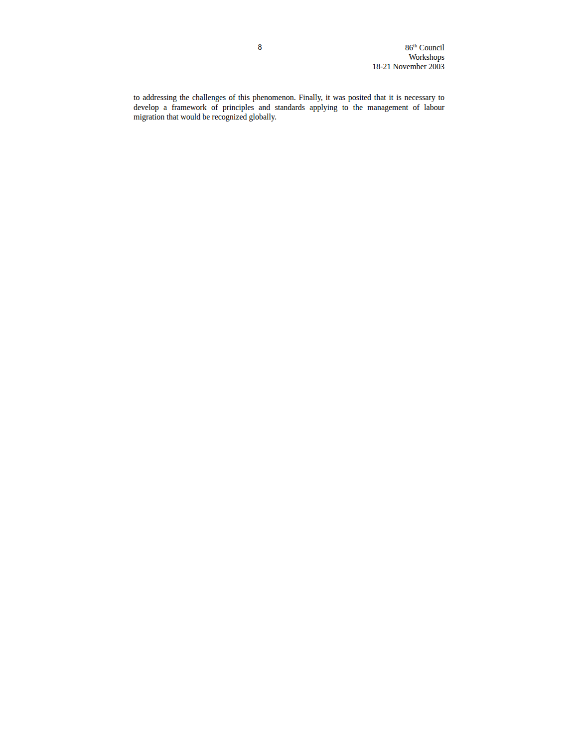8
86th Council
Workshops
18-21 November 2003
to addressing the challenges of this phenomenon. Finally, it was posited that it is necessary to develop a framework of principles and standards applying to the management of labour migration that would be recognized globally.